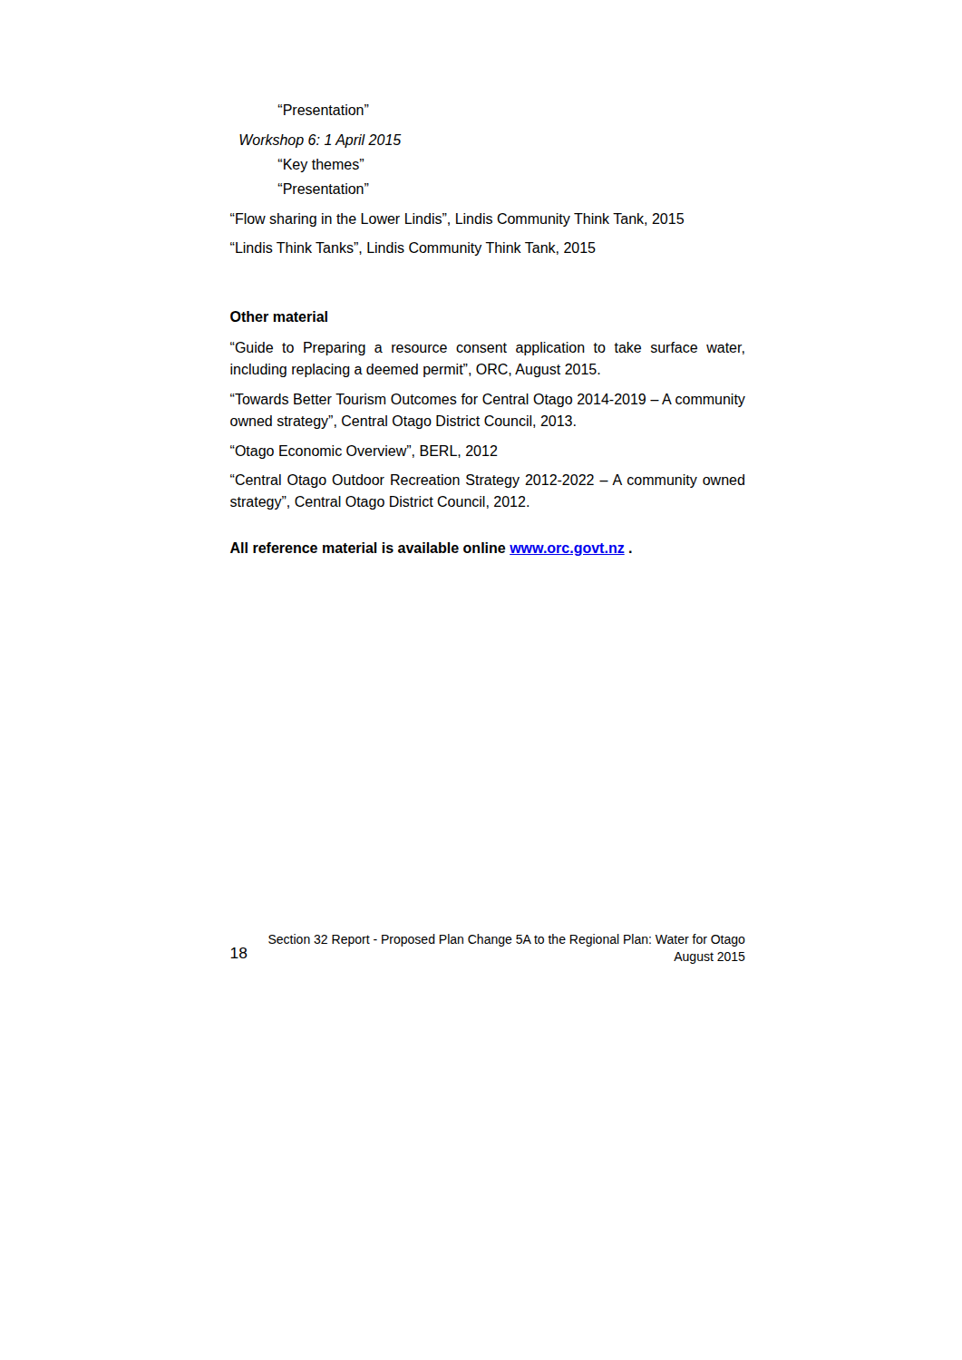“Presentation”
Workshop 6: 1 April 2015
“Key themes”
“Presentation”
“Flow sharing in the Lower Lindis”, Lindis Community Think Tank, 2015
“Lindis Think Tanks”, Lindis Community Think Tank, 2015
Other material
“Guide to Preparing a resource consent application to take surface water, including replacing a deemed permit”, ORC, August 2015.
“Towards Better Tourism Outcomes for Central Otago 2014-2019 – A community owned strategy”, Central Otago District Council, 2013.
“Otago Economic Overview”, BERL, 2012
“Central Otago Outdoor Recreation Strategy 2012-2022 – A community owned strategy”, Central Otago District Council, 2012.
All reference material is available online www.orc.govt.nz .
18
Section 32 Report - Proposed Plan Change 5A to the Regional Plan: Water for Otago
August 2015